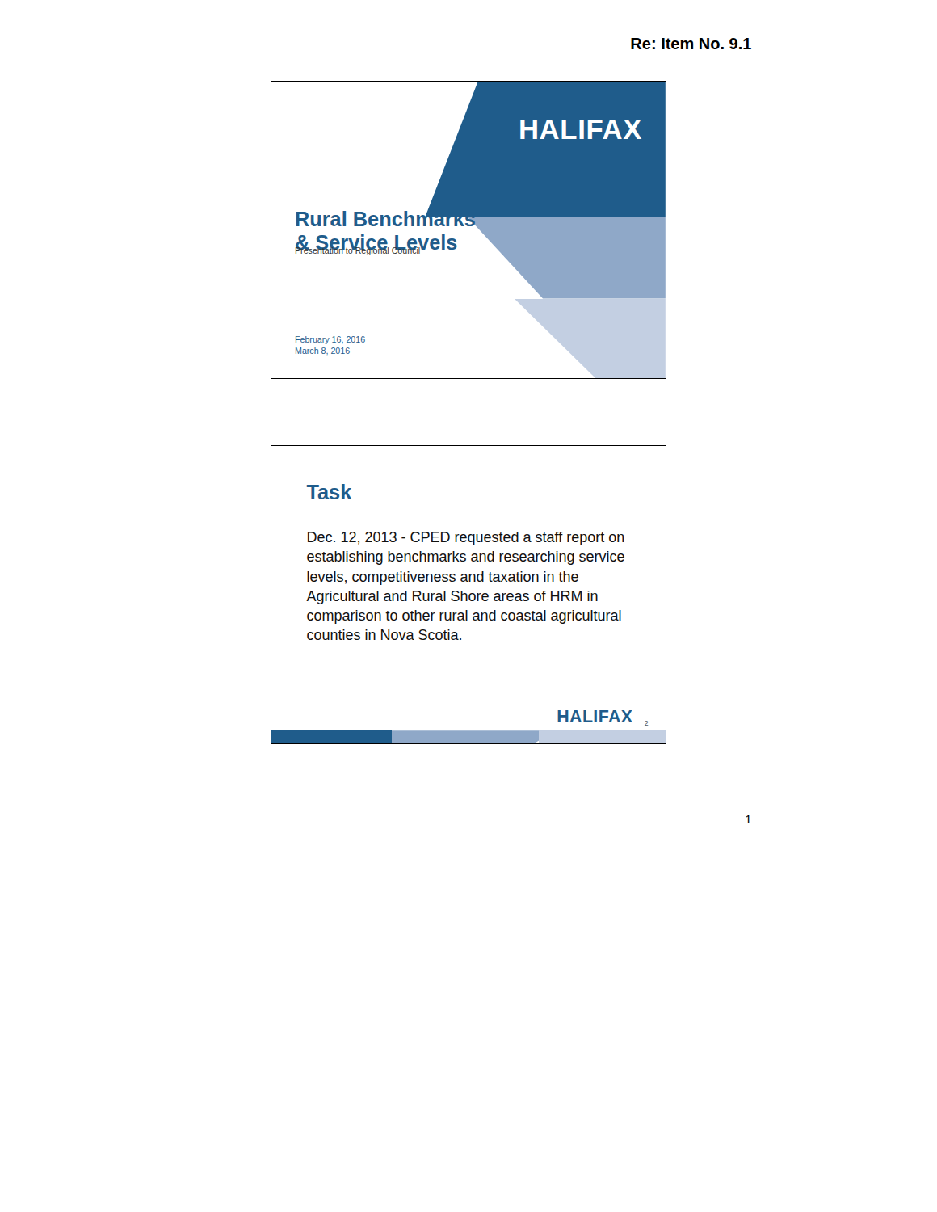Re: Item No. 9.1
HALIFAX
Rural Benchmarks
& Service Levels
Presentation to Regional Council
February 16, 2016
March 8, 2016
Task
Dec. 12, 2013 - CPED requested a staff report on establishing benchmarks and researching service levels, competitiveness and taxation in the Agricultural and Rural Shore areas of HRM in comparison to other rural and coastal agricultural counties in Nova Scotia.
HALIFAX
2
1